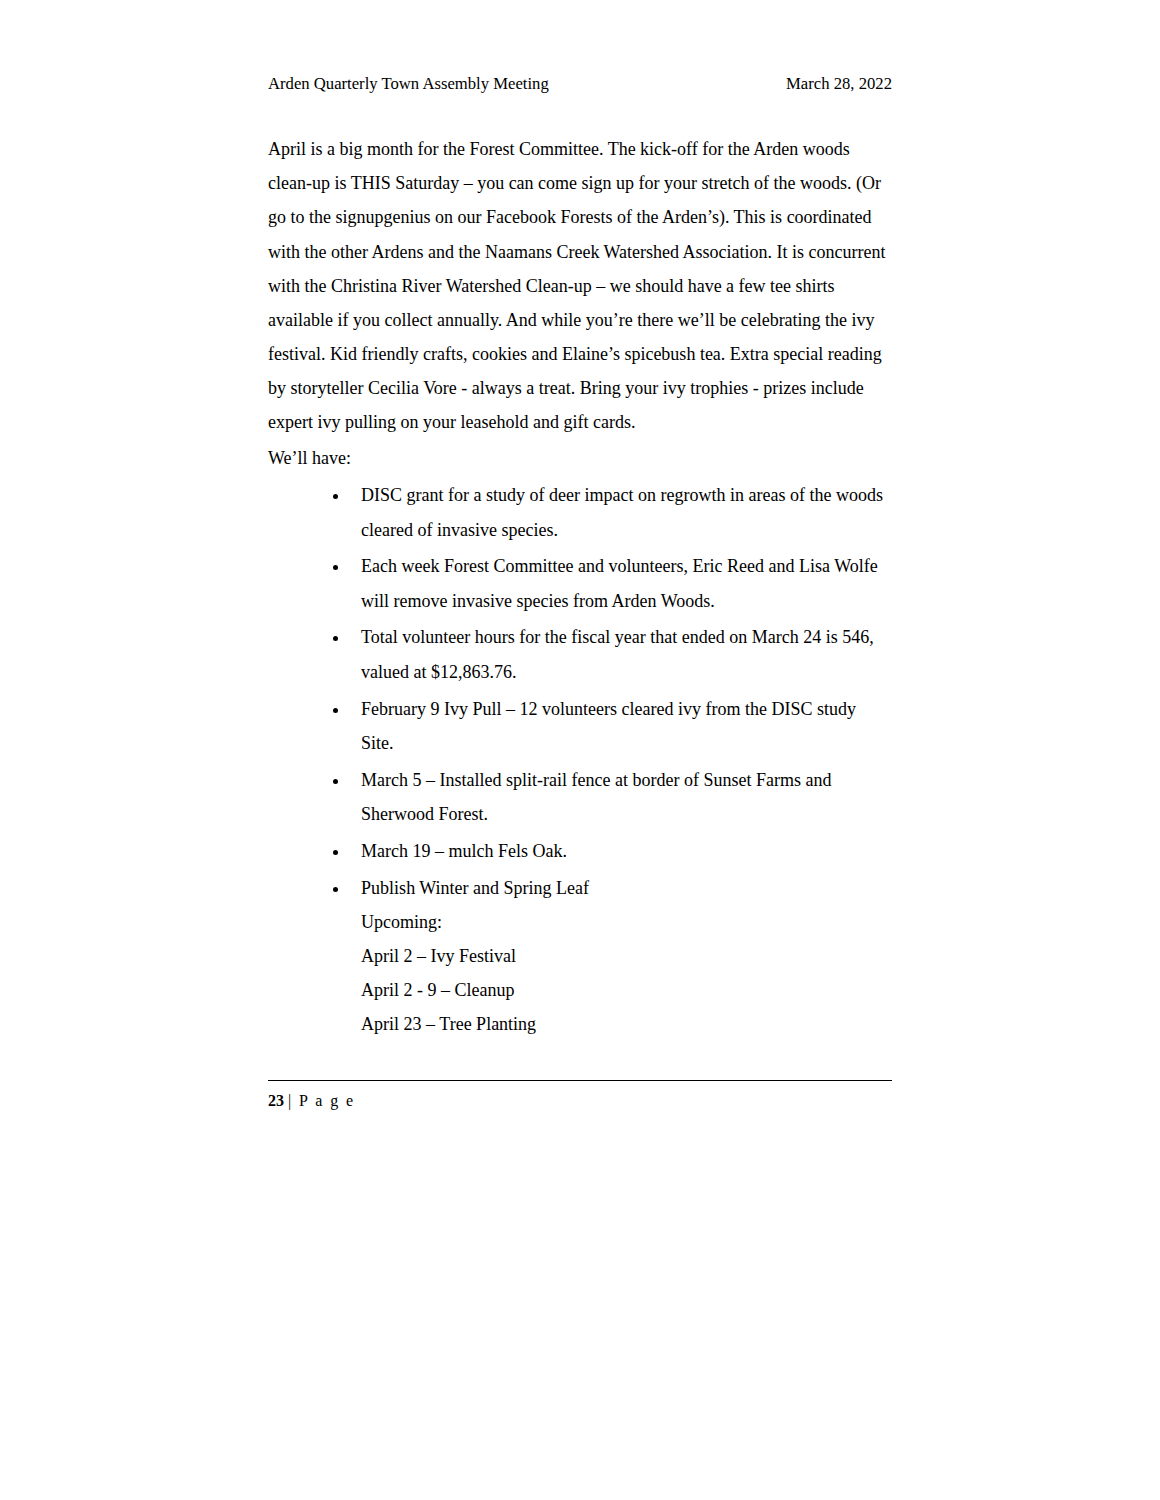Arden Quarterly Town Assembly Meeting
March 28, 2022
April is a big month for the Forest Committee. The kick-off for the Arden woods clean-up is THIS Saturday – you can come sign up for your stretch of the woods. (Or go to the signupgenius on our Facebook Forests of the Arden’s). This is coordinated with the other Ardens and the Naamans Creek Watershed Association. It is concurrent with the Christina River Watershed Clean-up – we should have a few tee shirts available if you collect annually. And while you’re there we’ll be celebrating the ivy festival. Kid friendly crafts, cookies and Elaine’s spicebush tea. Extra special reading by storyteller Cecilia Vore - always a treat. Bring your ivy trophies - prizes include expert ivy pulling on your leasehold and gift cards.
We’ll have:
DISC grant for a study of deer impact on regrowth in areas of the woods cleared of invasive species.
Each week Forest Committee and volunteers, Eric Reed and Lisa Wolfe will remove invasive species from Arden Woods.
Total volunteer hours for the fiscal year that ended on March 24 is 546, valued at $12,863.76.
February 9 Ivy Pull – 12 volunteers cleared ivy from the DISC study Site.
March 5 – Installed split-rail fence at border of Sunset Farms and Sherwood Forest.
March 19 – mulch Fels Oak.
Publish Winter and Spring Leaf
Upcoming:
April 2 – Ivy Festival
April 2 - 9 – Cleanup
April 23 – Tree Planting
23 | P a g e